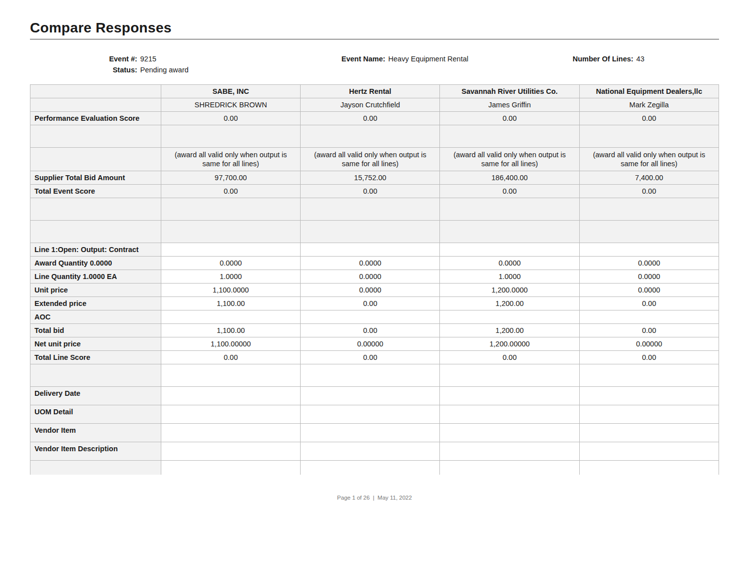Compare Responses
| Event #: | 9215 | Event Name: | Heavy Equipment Rental | Number Of Lines: | 43 |
| Status: | Pending award |
| | SABE, INC | Hertz Rental | Savannah River Utilities Co. | National Equipment Dealers,llc |
| | SHREDRICK BROWN | Jayson Crutchfield | James Griffin | Mark Zegilla |
| Performance Evaluation Score | 0.00 | 0.00 | 0.00 | 0.00 |
| | (award all valid only when output is same for all lines) | (award all valid only when output is same for all lines) | (award all valid only when output is same for all lines) | (award all valid only when output is same for all lines) |
| Supplier Total Bid Amount | 97,700.00 | 15,752.00 | 186,400.00 | 7,400.00 |
| Total Event Score | 0.00 | 0.00 | 0.00 | 0.00 |
| Line 1:Open: Output: Contract | | | | |
| Award Quantity 0.0000 | 0.0000 | 0.0000 | 0.0000 | 0.0000 |
| Line Quantity 1.0000 EA | 1.0000 | 0.0000 | 1.0000 | 0.0000 |
| Unit price | 1,100.0000 | 0.0000 | 1,200.0000 | 0.0000 |
| Extended price | 1,100.00 | 0.00 | 1,200.00 | 0.00 |
| AOC | | | | |
| Total bid | 1,100.00 | 0.00 | 1,200.00 | 0.00 |
| Net unit price | 1,100.00000 | 0.00000 | 1,200.00000 | 0.00000 |
| Total Line Score | 0.00 | 0.00 | 0.00 | 0.00 |
| Delivery Date | | | | |
| UOM Detail | | | | |
| Vendor Item | | | | |
| Vendor Item Description | | | | |
Page 1 of 26 | May 11, 2022